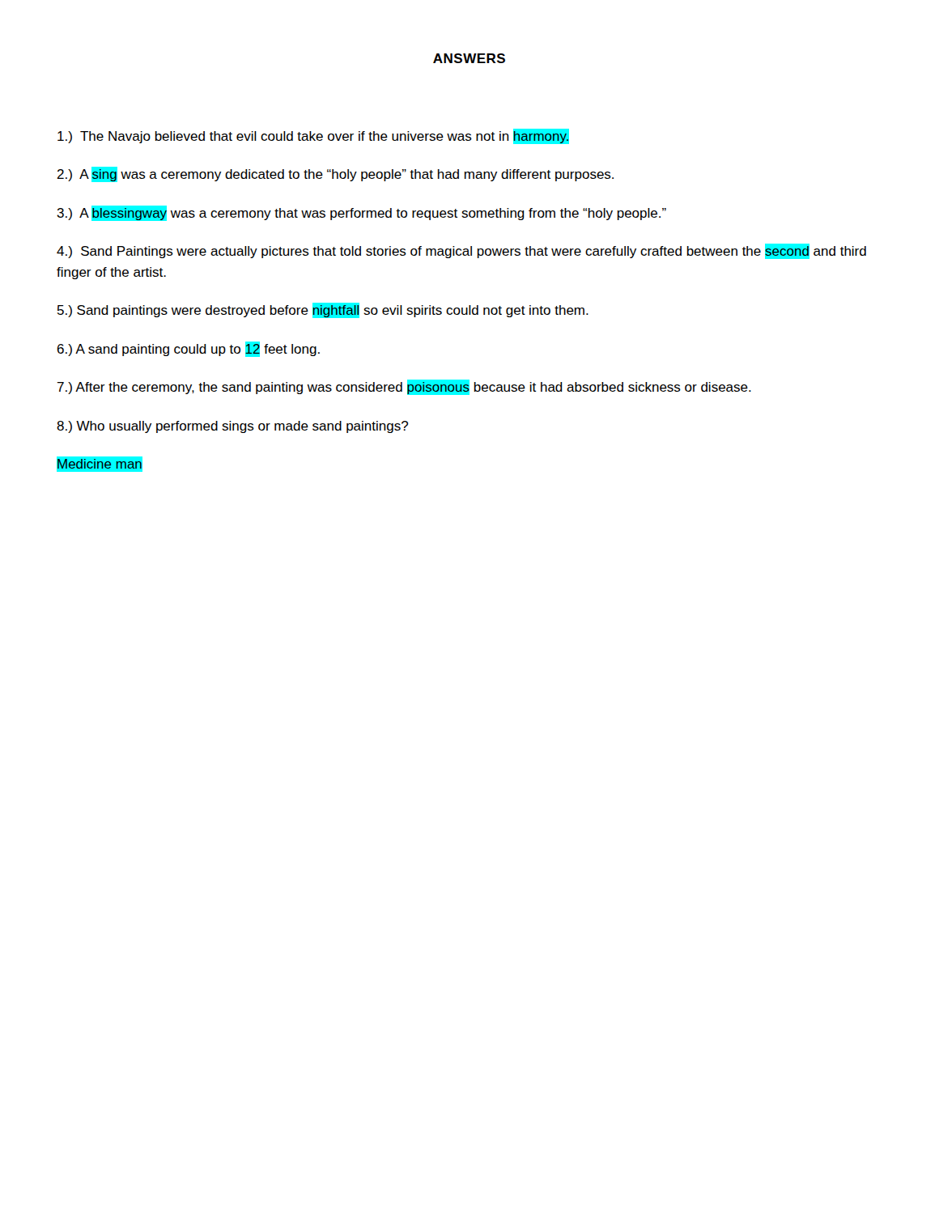ANSWERS
1.) The Navajo believed that evil could take over if the universe was not in harmony.
2.) A sing was a ceremony dedicated to the “holy people” that had many different purposes.
3.) A blessingway was a ceremony that was performed to request something from the “holy people.”
4.) Sand Paintings were actually pictures that told stories of magical powers that were carefully crafted between the second and third finger of the artist.
5.) Sand paintings were destroyed before nightfall so evil spirits could not get into them.
6.) A sand painting could up to 12 feet long.
7.) After the ceremony, the sand painting was considered poisonous because it had absorbed sickness or disease.
8.) Who usually performed sings or made sand paintings?
Medicine man